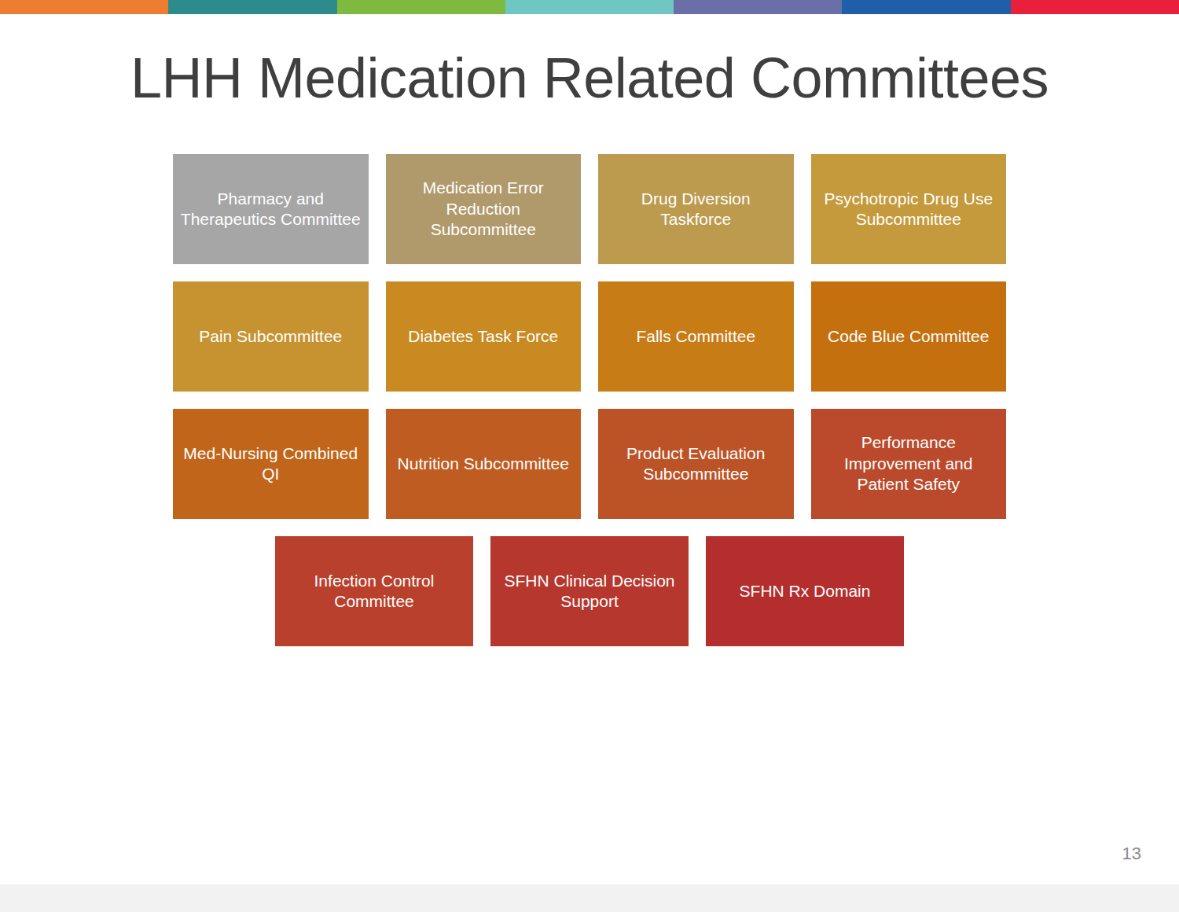LHH Medication Related Committees
Pharmacy and Therapeutics Committee
Medication Error Reduction Subcommittee
Drug Diversion Taskforce
Psychotropic Drug Use Subcommittee
Pain Subcommittee
Diabetes Task Force
Falls Committee
Code Blue Committee
Med-Nursing Combined QI
Nutrition Subcommittee
Product Evaluation Subcommittee
Performance Improvement and Patient Safety
Infection Control Committee
SFHN Clinical Decision Support
SFHN Rx Domain
13